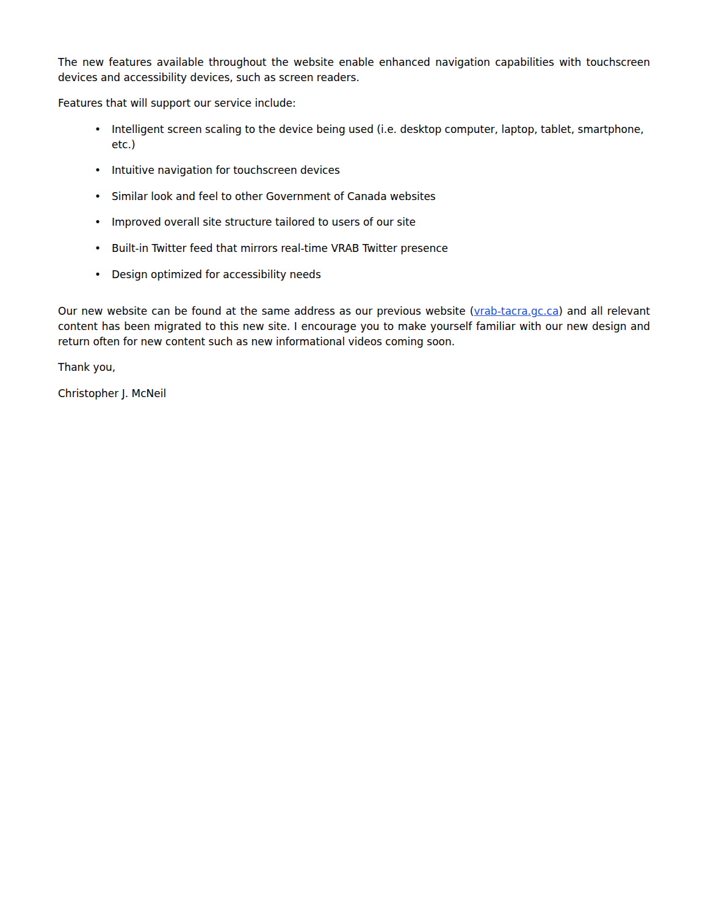The new features available throughout the website enable enhanced navigation capabilities with touchscreen devices and accessibility devices, such as screen readers.
Features that will support our service include:
Intelligent screen scaling to the device being used (i.e. desktop computer, laptop, tablet, smartphone, etc.)
Intuitive navigation for touchscreen devices
Similar look and feel to other Government of Canada websites
Improved overall site structure tailored to users of our site
Built-in Twitter feed that mirrors real-time VRAB Twitter presence
Design optimized for accessibility needs
Our new website can be found at the same address as our previous website (vrab-tacra.gc.ca) and all relevant content has been migrated to this new site. I encourage you to make yourself familiar with our new design and return often for new content such as new informational videos coming soon.
Thank you,
Christopher J. McNeil